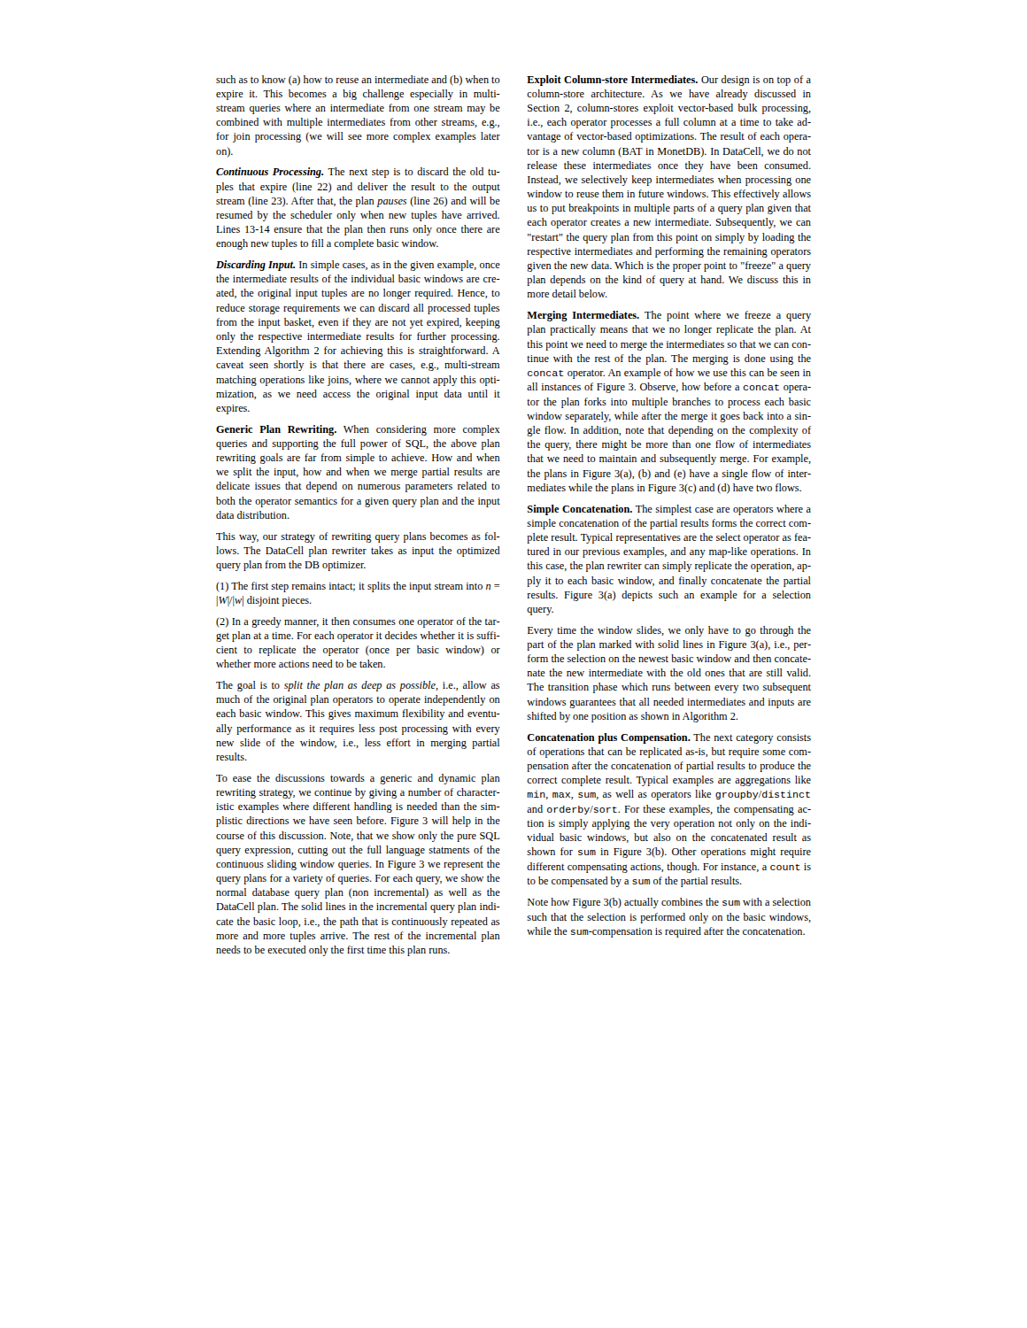such as to know (a) how to reuse an intermediate and (b) when to expire it. This becomes a big challenge especially in multi-stream queries where an intermediate from one stream may be combined with multiple intermediates from other streams, e.g., for join processing (we will see more complex examples later on).
Continuous Processing. The next step is to discard the old tuples that expire (line 22) and deliver the result to the output stream (line 23). After that, the plan pauses (line 26) and will be resumed by the scheduler only when new tuples have arrived. Lines 13-14 ensure that the plan then runs only once there are enough new tuples to fill a complete basic window.
Discarding Input. In simple cases, as in the given example, once the intermediate results of the individual basic windows are created, the original input tuples are no longer required. Hence, to reduce storage requirements we can discard all processed tuples from the input basket, even if they are not yet expired, keeping only the respective intermediate results for further processing. Extending Algorithm 2 for achieving this is straightforward. A caveat seen shortly is that there are cases, e.g., multi-stream matching operations like joins, where we cannot apply this optimization, as we need access the original input data until it expires.
Generic Plan Rewriting. When considering more complex queries and supporting the full power of SQL, the above plan rewriting goals are far from simple to achieve. How and when we split the input, how and when we merge partial results are delicate issues that depend on numerous parameters related to both the operator semantics for a given query plan and the input data distribution.
This way, our strategy of rewriting query plans becomes as follows. The DataCell plan rewriter takes as input the optimized query plan from the DB optimizer.
(1) The first step remains intact; it splits the input stream into n = |W|/|w| disjoint pieces.
(2) In a greedy manner, it then consumes one operator of the target plan at a time. For each operator it decides whether it is sufficient to replicate the operator (once per basic window) or whether more actions need to be taken.
The goal is to split the plan as deep as possible, i.e., allow as much of the original plan operators to operate independently on each basic window. This gives maximum flexibility and eventually performance as it requires less post processing with every new slide of the window, i.e., less effort in merging partial results.
To ease the discussions towards a generic and dynamic plan rewriting strategy, we continue by giving a number of characteristic examples where different handling is needed than the simplistic directions we have seen before. Figure 3 will help in the course of this discussion. Note, that we show only the pure SQL query expression, cutting out the full language statments of the continuous sliding window queries. In Figure 3 we represent the query plans for a variety of queries. For each query, we show the normal database query plan (non incremental) as well as the DataCell plan. The solid lines in the incremental query plan indicate the basic loop, i.e., the path that is continuously repeated as more and more tuples arrive. The rest of the incremental plan needs to be executed only the first time this plan runs.
Exploit Column-store Intermediates. Our design is on top of a column-store architecture. As we have already discussed in Section 2, column-stores exploit vector-based bulk processing, i.e., each operator processes a full column at a time to take advantage of vector-based optimizations. The result of each operator is a new column (BAT in MonetDB). In DataCell, we do not release these intermediates once they have been consumed. Instead, we selectively keep intermediates when processing one window to reuse them in future windows. This effectively allows us to put breakpoints in multiple parts of a query plan given that each operator creates a new intermediate. Subsequently, we can "restart" the query plan from this point on simply by loading the respective intermediates and performing the remaining operators given the new data. Which is the proper point to "freeze" a query plan depends on the kind of query at hand. We discuss this in more detail below.
Merging Intermediates. The point where we freeze a query plan practically means that we no longer replicate the plan. At this point we need to merge the intermediates so that we can continue with the rest of the plan. The merging is done using the concat operator. An example of how we use this can be seen in all instances of Figure 3. Observe, how before a concat operator the plan forks into multiple branches to process each basic window separately, while after the merge it goes back into a single flow. In addition, note that depending on the complexity of the query, there might be more than one flow of intermediates that we need to maintain and subsequently merge. For example, the plans in Figure 3(a), (b) and (e) have a single flow of intermediates while the plans in Figure 3(c) and (d) have two flows.
Simple Concatenation. The simplest case are operators where a simple concatenation of the partial results forms the correct complete result. Typical representatives are the select operator as featured in our previous examples, and any map-like operations. In this case, the plan rewriter can simply replicate the operation, apply it to each basic window, and finally concatenate the partial results. Figure 3(a) depicts such an example for a selection query.
Every time the window slides, we only have to go through the part of the plan marked with solid lines in Figure 3(a), i.e., perform the selection on the newest basic window and then concatenate the new intermediate with the old ones that are still valid. The transition phase which runs between every two subsequent windows guarantees that all needed intermediates and inputs are shifted by one position as shown in Algorithm 2.
Concatenation plus Compensation. The next category consists of operations that can be replicated as-is, but require some compensation after the concatenation of partial results to produce the correct complete result. Typical examples are aggregations like min, max, sum, as well as operators like groupby/distinct and orderby/sort. For these examples, the compensating action is simply applying the very operation not only on the individual basic windows, but also on the concatenated result as shown for sum in Figure 3(b). Other operations might require different compensating actions, though. For instance, a count is to be compensated by a sum of the partial results.
Note how Figure 3(b) actually combines the sum with a selection such that the selection is performed only on the basic windows, while the sum-compensation is required after the concatenation.